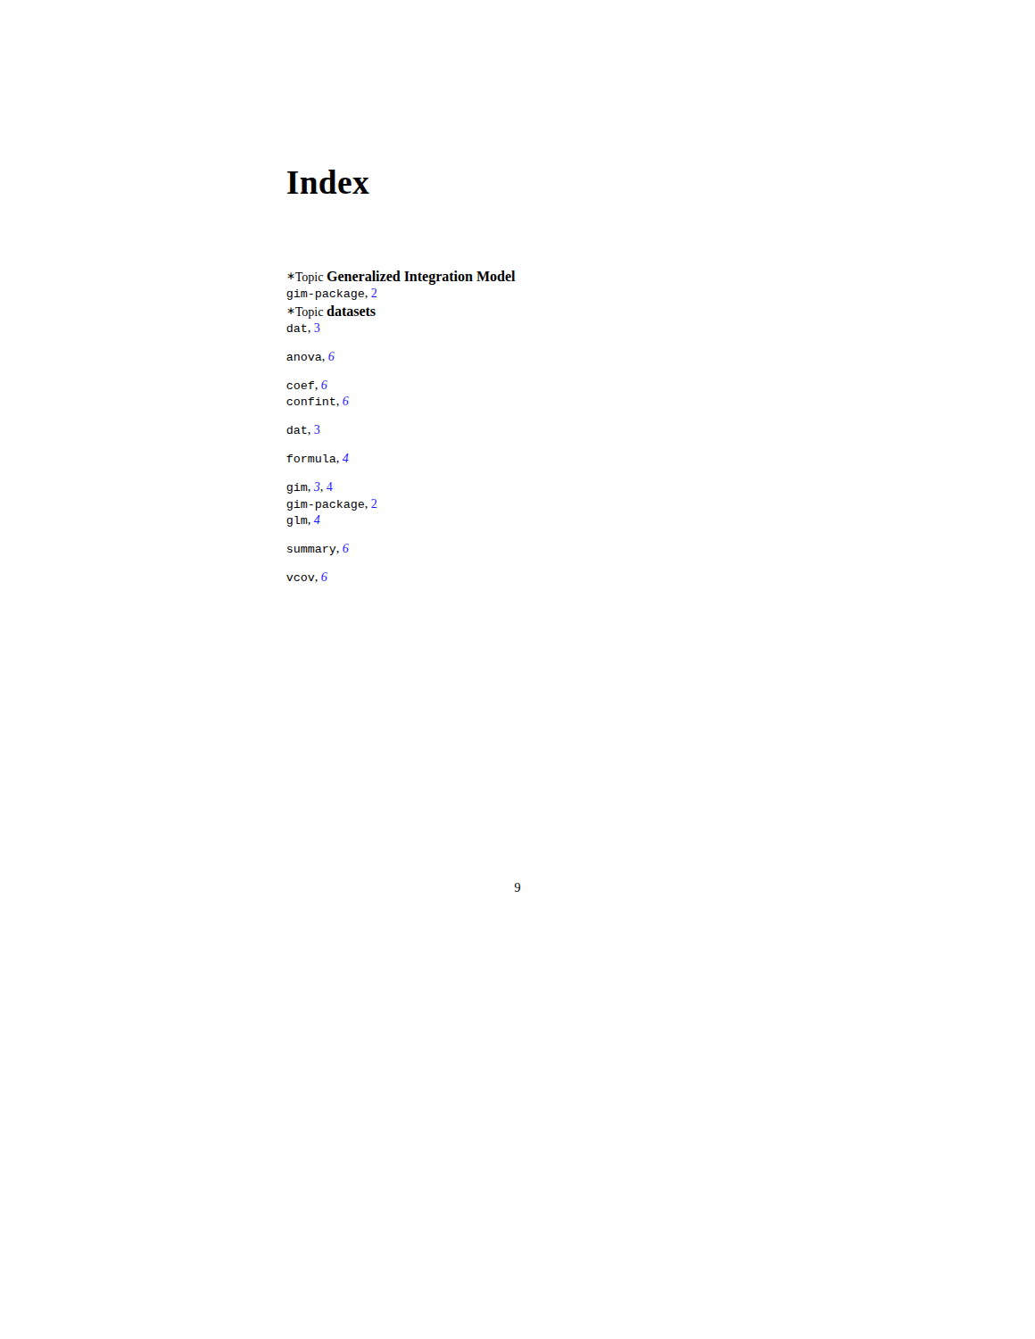Index
∗Topic Generalized Integration Model
gim-package, 2
∗Topic datasets
dat, 3
anova, 6
coef, 6
confint, 6
dat, 3
formula, 4
gim, 3, 4
gim-package, 2
glm, 4
summary, 6
vcov, 6
9